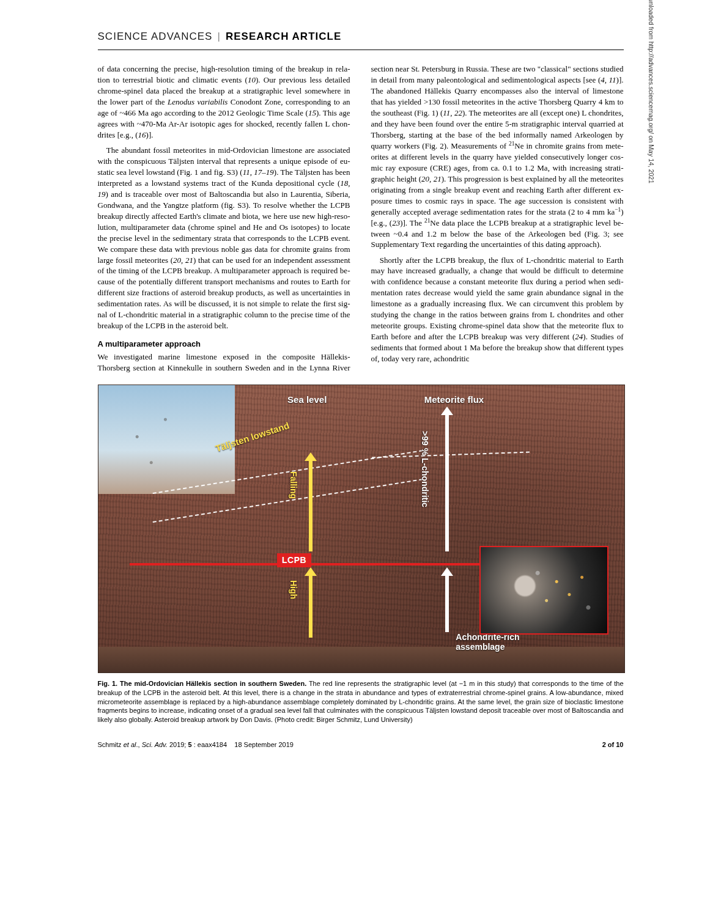SCIENCE ADVANCES|RESEARCH ARTICLE
Downloaded from http://advances.sciencemag.org/ on May 14, 2021
of data concerning the precise, high-resolution timing of the breakup in relation to terrestrial biotic and climatic events (10). Our previous less detailed chrome-spinel data placed the breakup at a stratigraphic level somewhere in the lower part of the Lenodus variabilis Conodont Zone, corresponding to an age of ~466 Ma ago according to the 2012 Geologic Time Scale (15). This age agrees with ~470-Ma Ar-Ar isotopic ages for shocked, recently fallen L chondrites [e.g., (16)].
The abundant fossil meteorites in mid-Ordovician limestone are associated with the conspicuous Täljsten interval that represents a unique episode of eustatic sea level lowstand (Fig. 1 and fig. S3) (11, 17–19). The Täljsten has been interpreted as a lowstand systems tract of the Kunda depositional cycle (18, 19) and is traceable over most of Baltoscandia but also in Laurentia, Siberia, Gondwana, and the Yangtze platform (fig. S3). To resolve whether the LCPB breakup directly affected Earth's climate and biota, we here use new high-resolution, multiparameter data (chrome spinel and He and Os isotopes) to locate the precise level in the sedimentary strata that corresponds to the LCPB event. We compare these data with previous noble gas data for chromite grains from large fossil meteorites (20, 21) that can be used for an independent assessment of the timing of the LCPB breakup. A multiparameter approach is required because of the potentially different transport mechanisms and routes to Earth for different size fractions of asteroid breakup products, as well as uncertainties in sedimentation rates. As will be discussed, it is not simple to relate the first signal of L-chondritic material in a stratigraphic column to the precise time of the breakup of the LCPB in the asteroid belt.
A multiparameter approach
We investigated marine limestone exposed in the composite Hällekis-Thorsberg section at Kinnekulle in southern Sweden and in the Lynna River section near St. Petersburg in Russia. These are two "classical" sections studied in detail from many paleontological and sedimentological aspects [see (4, 11)]. The abandoned Hällekis Quarry encompasses also the interval of limestone that has yielded >130 fossil meteorites in the active Thorsberg Quarry 4 km to the southeast (Fig. 1) (11, 22). The meteorites are all (except one) L chondrites, and they have been found over the entire 5-m stratigraphic interval quarried at Thorsberg, starting at the base of the bed informally named Arkeologen by quarry workers (Fig. 2). Measurements of 21Ne in chromite grains from meteorites at different levels in the quarry have yielded consecutively longer cosmic ray exposure (CRE) ages, from ca. 0.1 to 1.2 Ma, with increasing stratigraphic height (20, 21). This progression is best explained by all the meteorites originating from a single breakup event and reaching Earth after different exposure times to cosmic rays in space. The age succession is consistent with generally accepted average sedimentation rates for the strata (2 to 4 mm ka−1) [e.g., (23)]. The 21Ne data place the LCPB breakup at a stratigraphic level between ~0.4 and 1.2 m below the base of the Arkeologen bed (Fig. 3; see Supplementary Text regarding the uncertainties of this dating approach).
Shortly after the LCPB breakup, the flux of L-chondritic material to Earth may have increased gradually, a change that would be difficult to determine with confidence because a constant meteorite flux during a period when sedimentation rates decrease would yield the same grain abundance signal in the limestone as a gradually increasing flux. We can circumvent this problem by studying the change in the ratios between grains from L chondrites and other meteorite groups. Existing chrome-spinel data show that the meteorite flux to Earth before and after the LCPB breakup was very different (24). Studies of sediments that formed about 1 Ma before the breakup show that different types of, today very rare, achondritic
Sea level
Meteorite flux
Täljsten lowstand
Falling
High
>99 % L-chondritic
LCPB
Achondrite-rich
assemblage
Fig. 1. The mid-Ordovician Hällekis section in southern Sweden. The red line represents the stratigraphic level (at −1 m in this study) that corresponds to the time of the breakup of the LCPB in the asteroid belt. At this level, there is a change in the strata in abundance and types of extraterrestrial chrome-spinel grains. A low-abundance, mixed micrometeorite assemblage is replaced by a high-abundance assemblage completely dominated by L-chondritic grains. At the same level, the grain size of bioclastic limestone fragments begins to increase, indicating onset of a gradual sea level fall that culminates with the conspicuous Täljsten lowstand deposit traceable over most of Baltoscandia and likely also globally. Asteroid breakup artwork by Don Davis. (Photo credit: Birger Schmitz, Lund University)
Schmitz et al., Sci. Adv. 2019; 5 : eaax4184 18 September 2019
2 of 10